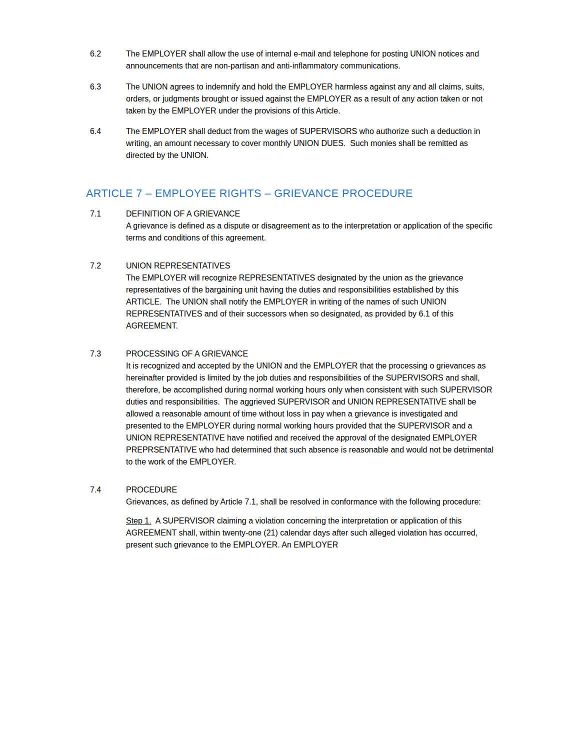6.2
The EMPLOYER shall allow the use of internal e-mail and telephone for posting UNION notices and announcements that are non-partisan and anti-inflammatory communications.
6.3
The UNION agrees to indemnify and hold the EMPLOYER harmless against any and all claims, suits, orders, or judgments brought or issued against the EMPLOYER as a result of any action taken or not taken by the EMPLOYER under the provisions of this Article.
6.4
The EMPLOYER shall deduct from the wages of SUPERVISORS who authorize such a deduction in writing, an amount necessary to cover monthly UNION DUES. Such monies shall be remitted as directed by the UNION.
ARTICLE 7 – EMPLOYEE RIGHTS – GRIEVANCE PROCEDURE
7.1
DEFINITION OF A GRIEVANCE
A grievance is defined as a dispute or disagreement as to the interpretation or application of the specific terms and conditions of this agreement.
7.2
UNION REPRESENTATIVES
The EMPLOYER will recognize REPRESENTATIVES designated by the union as the grievance representatives of the bargaining unit having the duties and responsibilities established by this ARTICLE. The UNION shall notify the EMPLOYER in writing of the names of such UNION REPRESENTATIVES and of their successors when so designated, as provided by 6.1 of this AGREEMENT.
7.3
PROCESSING OF A GRIEVANCE
It is recognized and accepted by the UNION and the EMPLOYER that the processing o grievances as hereinafter provided is limited by the job duties and responsibilities of the SUPERVISORS and shall, therefore, be accomplished during normal working hours only when consistent with such SUPERVISOR duties and responsibilities. The aggrieved SUPERVISOR and UNION REPRESENTATIVE shall be allowed a reasonable amount of time without loss in pay when a grievance is investigated and presented to the EMPLOYER during normal working hours provided that the SUPERVISOR and a UNION REPRESENTATIVE have notified and received the approval of the designated EMPLOYER PREPRSENTATIVE who had determined that such absence is reasonable and would not be detrimental to the work of the EMPLOYER.
7.4
PROCEDURE
Grievances, as defined by Article 7.1, shall be resolved in conformance with the following procedure:
Step 1. A SUPERVISOR claiming a violation concerning the interpretation or application of this AGREEMENT shall, within twenty-one (21) calendar days after such alleged violation has occurred, present such grievance to the EMPLOYER. An EMPLOYER